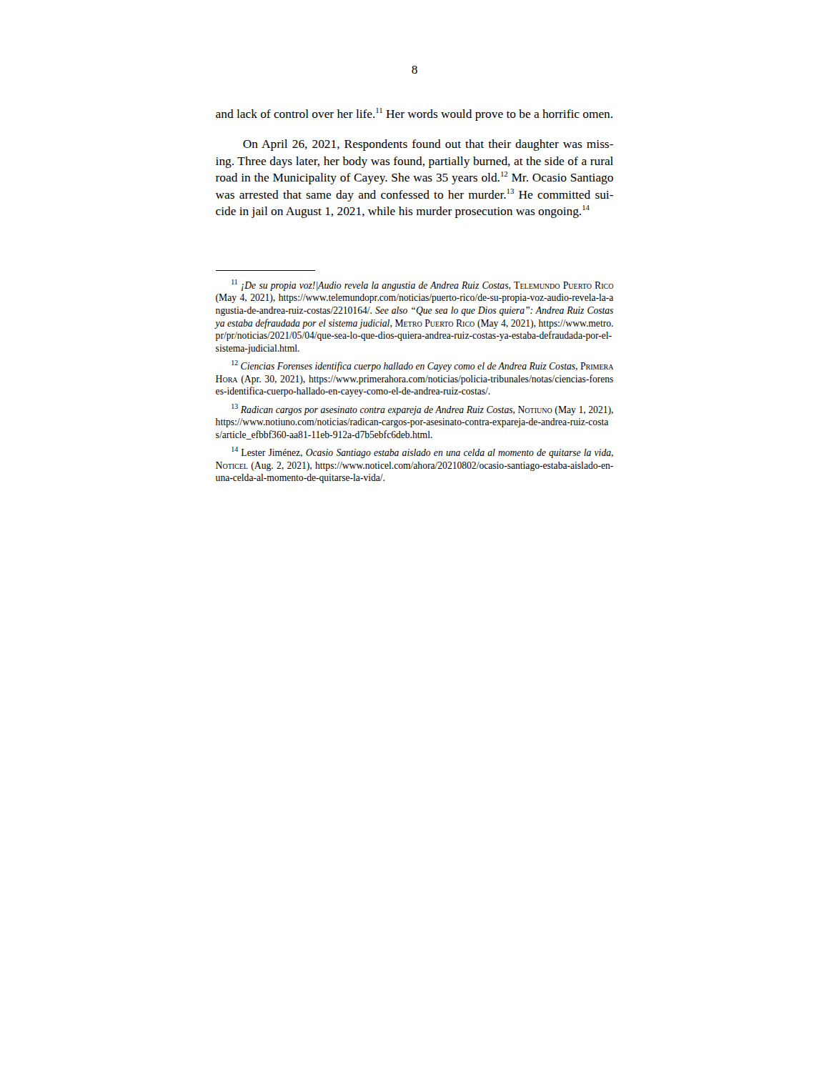8
and lack of control over her life.11 Her words would prove to be a horrific omen.
On April 26, 2021, Respondents found out that their daughter was missing. Three days later, her body was found, partially burned, at the side of a rural road in the Municipality of Cayey. She was 35 years old.12 Mr. Ocasio Santiago was arrested that same day and confessed to her murder.13 He committed suicide in jail on August 1, 2021, while his murder prosecution was ongoing.14
11 ¡De su propia voz!|Audio revela la angustia de Andrea Ruiz Costas, Telemundo Puerto Rico (May 4, 2021), https://www.telemundopr.com/noticias/puerto-rico/de-su-propia-voz-audio-revela-la-angustia-de-andrea-ruiz-costas/2210164/. See also “Que sea lo que Dios quiera”: Andrea Ruiz Costas ya estaba defraudada por el sistema judicial, Metro Puerto Rico (May 4, 2021), https://www.metro.pr/pr/noticias/2021/05/04/que-sea-lo-que-dios-quiera-andrea-ruiz-costas-ya-estaba-defraudada-por-el-sistema-judicial.html.
12 Ciencias Forenses identifica cuerpo hallado en Cayey como el de Andrea Ruiz Costas, Primera Hora (Apr. 30, 2021), https://www.primerahora.com/noticias/policia-tribunales/notas/ciencias-forenses-identifica-cuerpo-hallado-en-cayey-como-el-de-andrea-ruiz-costas/.
13 Radican cargos por asesinato contra expareja de Andrea Ruiz Costas, Notiuno (May 1, 2021), https://www.notiuno.com/noticias/radican-cargos-por-asesinato-contra-expareja-de-andrea-ruiz-costas/article_efbbf360-aa81-11eb-912a-d7b5ebfc6deb.html.
14 Lester Jiménez, Ocasio Santiago estaba aislado en una celda al momento de quitarse la vida, Noticel (Aug. 2, 2021), https://www.noticel.com/ahora/20210802/ocasio-santiago-estaba-aislado-en-una-celda-al-momento-de-quitarse-la-vida/.